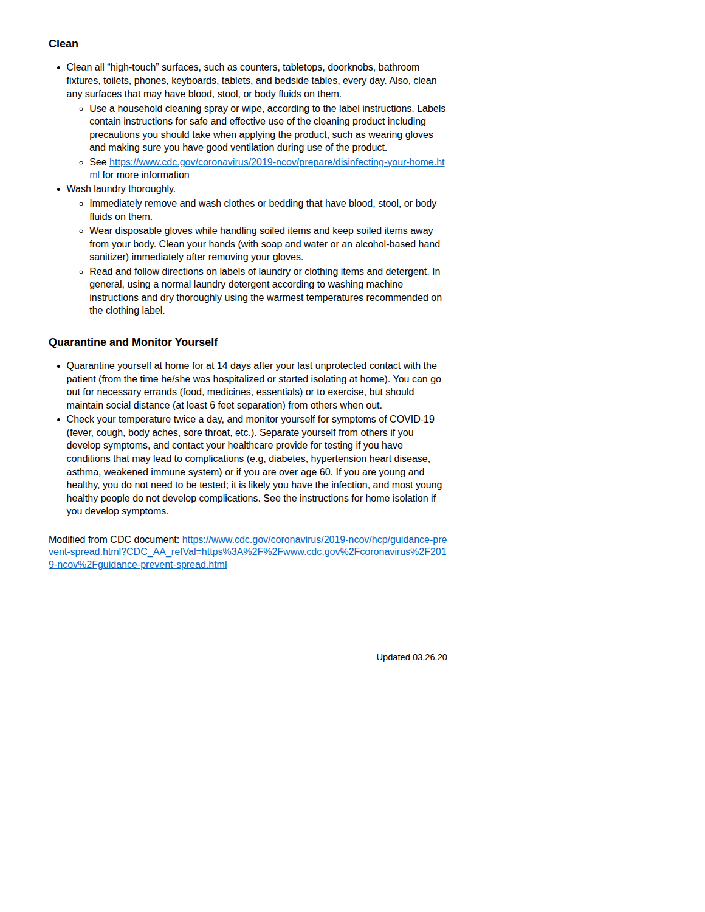Clean
Clean all “high-touch” surfaces, such as counters, tabletops, doorknobs, bathroom fixtures, toilets, phones, keyboards, tablets, and bedside tables, every day. Also, clean any surfaces that may have blood, stool, or body fluids on them.
Use a household cleaning spray or wipe, according to the label instructions. Labels contain instructions for safe and effective use of the cleaning product including precautions you should take when applying the product, such as wearing gloves and making sure you have good ventilation during use of the product.
See https://www.cdc.gov/coronavirus/2019-ncov/prepare/disinfecting-your-home.html for more information
Wash laundry thoroughly.
Immediately remove and wash clothes or bedding that have blood, stool, or body fluids on them.
Wear disposable gloves while handling soiled items and keep soiled items away from your body. Clean your hands (with soap and water or an alcohol-based hand sanitizer) immediately after removing your gloves.
Read and follow directions on labels of laundry or clothing items and detergent. In general, using a normal laundry detergent according to washing machine instructions and dry thoroughly using the warmest temperatures recommended on the clothing label.
Quarantine and Monitor Yourself
Quarantine yourself at home for at 14 days after your last unprotected contact with the patient (from the time he/she was hospitalized or started isolating at home). You can go out for necessary errands (food, medicines, essentials) or to exercise, but should maintain social distance (at least 6 feet separation) from others when out.
Check your temperature twice a day, and monitor yourself for symptoms of COVID-19 (fever, cough, body aches, sore throat, etc.). Separate yourself from others if you develop symptoms, and contact your healthcare provide for testing if you have conditions that may lead to complications (e.g, diabetes, hypertension heart disease, asthma, weakened immune system) or if you are over age 60. If you are young and healthy, you do not need to be tested; it is likely you have the infection, and most young healthy people do not develop complications. See the instructions for home isolation if you develop symptoms.
Modified from CDC document: https://www.cdc.gov/coronavirus/2019-ncov/hcp/guidance-prevent-spread.html?CDC_AA_refVal=https%3A%2F%2Fwww.cdc.gov%2Fcoronavirus%2F2019-ncov%2Fguidance-prevent-spread.html
Updated 03.26.20